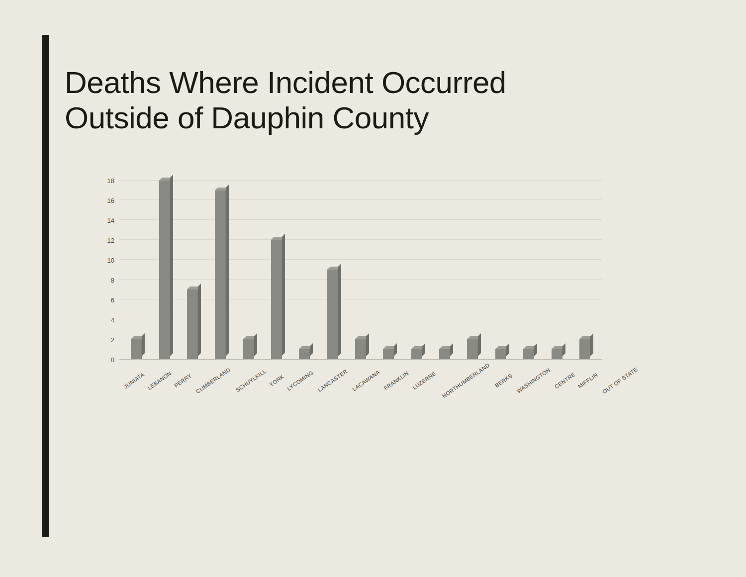Deaths Where Incident Occurred Outside of Dauphin County
18 16 14 12 10 8 6 4 2 0
JUNIATA
LEBANON
PERRY
CUMBERLAND
SCHUYLKILL
YORK
LYCOMING
LANCASTER
LACAWANA
FRANKLIN
LUZERNE
NORTHUMBERLAND
BERKS
WASHINGTON
CENTRE
MIFFLIN
OUT OF STATE
Bar chart of deaths where the incident occurred outside of Dauphin County, by county.